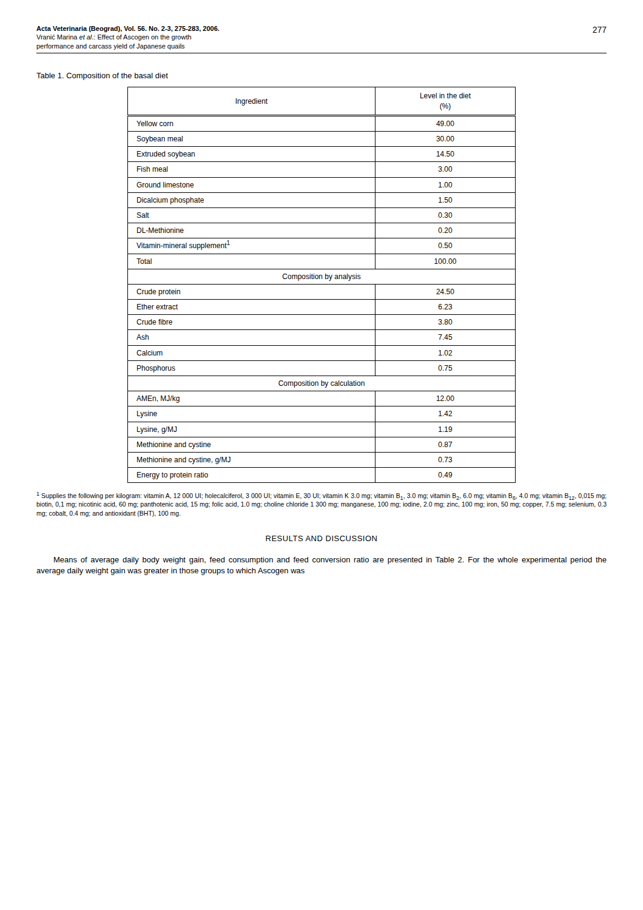Acta Veterinaria (Beograd), Vol. 56. No. 2-3, 275-283, 2006.
Vranić Marina et al.: Effect of Ascogen on the growth
performance and carcass yield of Japanese quails
277
Table 1. Composition of the basal diet
| Ingredient | Level in the diet (%) |
| --- | --- |
| Yellow corn | 49.00 |
| Soybean meal | 30.00 |
| Extruded soybean | 14.50 |
| Fish meal | 3.00 |
| Ground limestone | 1.00 |
| Dicalcium phosphate | 1.50 |
| Salt | 0.30 |
| DL-Methionine | 0.20 |
| Vitamin-mineral supplement 1 | 0.50 |
| Total | 100.00 |
| Composition by analysis |
| Crude protein | 24.50 |
| Ether extract | 6.23 |
| Crude fibre | 3.80 |
| Ash | 7.45 |
| Calcium | 1.02 |
| Phosphorus | 0.75 |
| Composition by calculation |
| AMEn, MJ/kg | 12.00 |
| Lysine | 1.42 |
| Lysine, g/MJ | 1.19 |
| Methionine and cystine | 0.87 |
| Methionine and cystine, g/MJ | 0.73 |
| Energy to protein ratio | 0.49 |
1 Supplies the following per kilogram: vitamin A, 12 000 UI; holecalciferol, 3 000 UI; vitamin E, 30 UI; vitamin K 3.0 mg; vitamin B1, 3.0 mg; vitamin B2, 6.0 mg; vitamin B6, 4.0 mg; vitamin B12, 0,015 mg; biotin, 0,1 mg; nicotinic acid, 60 mg; panthotenic acid, 15 mg; folic acid, 1.0 mg; choline chloride 1 300 mg; manganese, 100 mg; iodine, 2.0 mg; zinc, 100 mg; iron, 50 mg; copper, 7.5 mg; selenium, 0.3 mg; cobalt, 0.4 mg; and antioxidant (BHT), 100 mg.
RESULTS AND DISCUSSION
Means of average daily body weight gain, feed consumption and feed conversion ratio are presented in Table 2. For the whole experimental period the average daily weight gain was greater in those groups to which Ascogen was